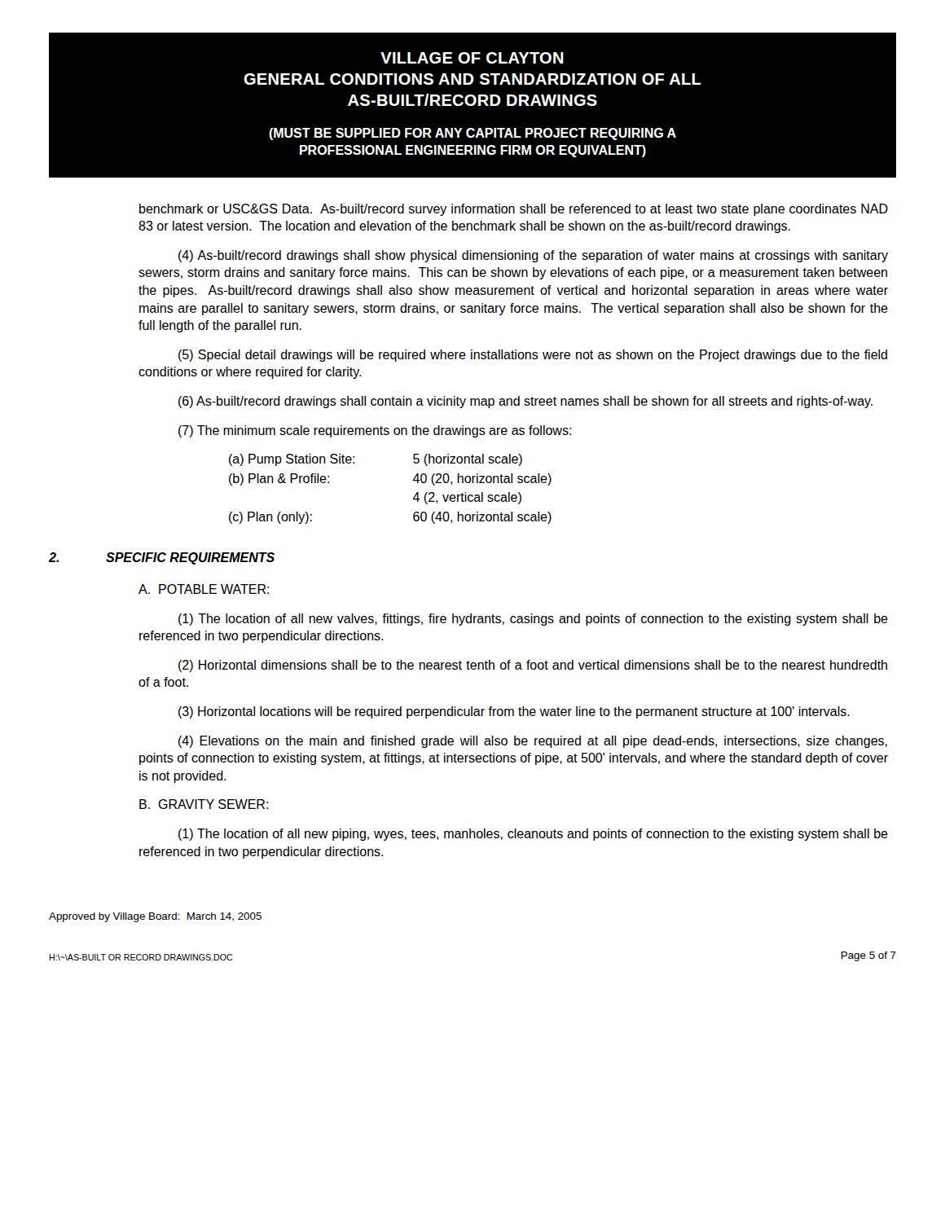VILLAGE OF CLAYTON
GENERAL CONDITIONS AND STANDARDIZATION OF ALL
AS-BUILT/RECORD DRAWINGS
(MUST BE SUPPLIED FOR ANY CAPITAL PROJECT REQUIRING A
PROFESSIONAL ENGINEERING FIRM OR EQUIVALENT)
benchmark or USC&GS Data. As-built/record survey information shall be referenced to at least two state plane coordinates NAD 83 or latest version. The location and elevation of the benchmark shall be shown on the as-built/record drawings.
(4) As-built/record drawings shall show physical dimensioning of the separation of water mains at crossings with sanitary sewers, storm drains and sanitary force mains. This can be shown by elevations of each pipe, or a measurement taken between the pipes. As-built/record drawings shall also show measurement of vertical and horizontal separation in areas where water mains are parallel to sanitary sewers, storm drains, or sanitary force mains. The vertical separation shall also be shown for the full length of the parallel run.
(5) Special detail drawings will be required where installations were not as shown on the Project drawings due to the field conditions or where required for clarity.
(6) As-built/record drawings shall contain a vicinity map and street names shall be shown for all streets and rights-of-way.
(7) The minimum scale requirements on the drawings are as follows:
| (a) Pump Station Site: | 5 (horizontal scale) |
| (b) Plan & Profile: | 40 (20, horizontal scale) |
| | 4 (2, vertical scale) |
| (c) Plan (only): | 60 (40, horizontal scale) |
2. SPECIFIC REQUIREMENTS
A. POTABLE WATER:
(1) The location of all new valves, fittings, fire hydrants, casings and points of connection to the existing system shall be referenced in two perpendicular directions.
(2) Horizontal dimensions shall be to the nearest tenth of a foot and vertical dimensions shall be to the nearest hundredth of a foot.
(3) Horizontal locations will be required perpendicular from the water line to the permanent structure at 100' intervals.
(4) Elevations on the main and finished grade will also be required at all pipe dead-ends, intersections, size changes, points of connection to existing system, at fittings, at intersections of pipe, at 500' intervals, and where the standard depth of cover is not provided.
B. GRAVITY SEWER:
(1) The location of all new piping, wyes, tees, manholes, cleanouts and points of connection to the existing system shall be referenced in two perpendicular directions.
Approved by Village Board: March 14, 2005
H:\~\AS-BUILT OR RECORD DRAWINGS.DOC Page 5 of 7